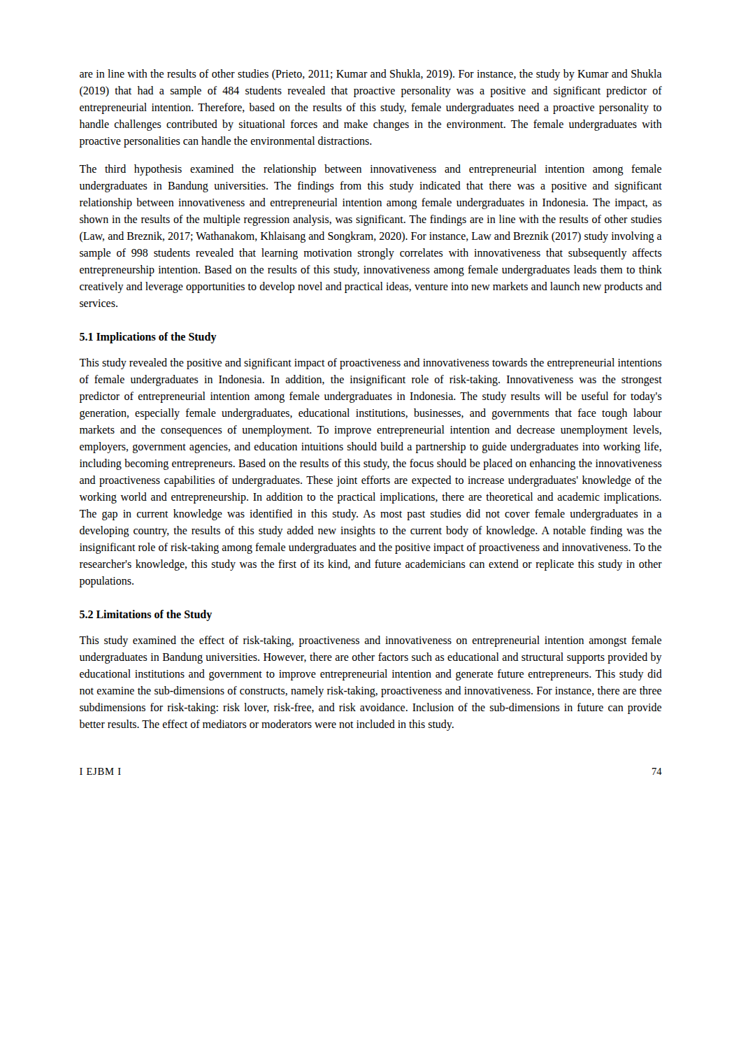are in line with the results of other studies (Prieto, 2011; Kumar and Shukla, 2019). For instance, the study by Kumar and Shukla (2019) that had a sample of 484 students revealed that proactive personality was a positive and significant predictor of entrepreneurial intention. Therefore, based on the results of this study, female undergraduates need a proactive personality to handle challenges contributed by situational forces and make changes in the environment. The female undergraduates with proactive personalities can handle the environmental distractions.
The third hypothesis examined the relationship between innovativeness and entrepreneurial intention among female undergraduates in Bandung universities. The findings from this study indicated that there was a positive and significant relationship between innovativeness and entrepreneurial intention among female undergraduates in Indonesia. The impact, as shown in the results of the multiple regression analysis, was significant. The findings are in line with the results of other studies (Law, and Breznik, 2017; Wathanakom, Khlaisang and Songkram, 2020). For instance, Law and Breznik (2017) study involving a sample of 998 students revealed that learning motivation strongly correlates with innovativeness that subsequently affects entrepreneurship intention. Based on the results of this study, innovativeness among female undergraduates leads them to think creatively and leverage opportunities to develop novel and practical ideas, venture into new markets and launch new products and services.
5.1 Implications of the Study
This study revealed the positive and significant impact of proactiveness and innovativeness towards the entrepreneurial intentions of female undergraduates in Indonesia. In addition, the insignificant role of risk-taking. Innovativeness was the strongest predictor of entrepreneurial intention among female undergraduates in Indonesia. The study results will be useful for today's generation, especially female undergraduates, educational institutions, businesses, and governments that face tough labour markets and the consequences of unemployment. To improve entrepreneurial intention and decrease unemployment levels, employers, government agencies, and education intuitions should build a partnership to guide undergraduates into working life, including becoming entrepreneurs. Based on the results of this study, the focus should be placed on enhancing the innovativeness and proactiveness capabilities of undergraduates. These joint efforts are expected to increase undergraduates' knowledge of the working world and entrepreneurship. In addition to the practical implications, there are theoretical and academic implications. The gap in current knowledge was identified in this study. As most past studies did not cover female undergraduates in a developing country, the results of this study added new insights to the current body of knowledge. A notable finding was the insignificant role of risk-taking among female undergraduates and the positive impact of proactiveness and innovativeness. To the researcher's knowledge, this study was the first of its kind, and future academicians can extend or replicate this study in other populations.
5.2 Limitations of the Study
This study examined the effect of risk-taking, proactiveness and innovativeness on entrepreneurial intention amongst female undergraduates in Bandung universities. However, there are other factors such as educational and structural supports provided by educational institutions and government to improve entrepreneurial intention and generate future entrepreneurs. This study did not examine the sub-dimensions of constructs, namely risk-taking, proactiveness and innovativeness. For instance, there are three subdimensions for risk-taking: risk lover, risk-free, and risk avoidance. Inclusion of the sub-dimensions in future can provide better results. The effect of mediators or moderators were not included in this study.
I EJBM I 74